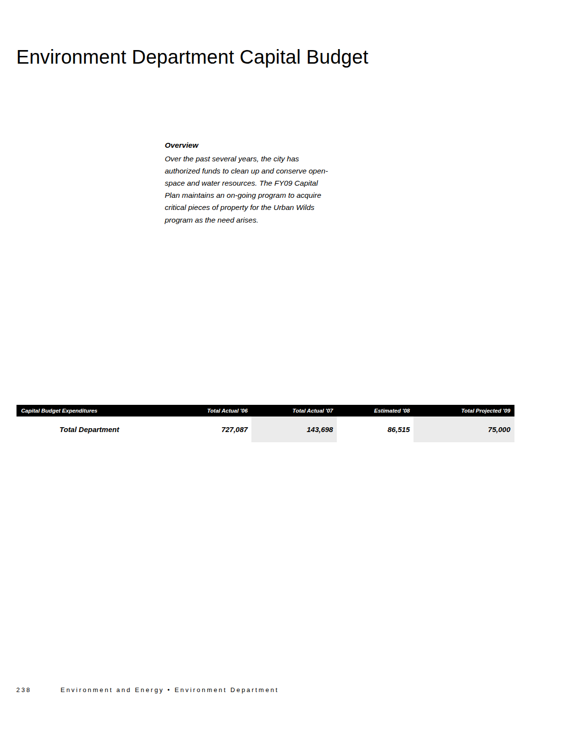Environment Department Capital Budget
Overview
Over the past several years, the city has authorized funds to clean up and conserve open-space and water resources. The FY09 Capital Plan maintains an on-going program to acquire critical pieces of property for the Urban Wilds program as the need arises.
| Capital Budget Expenditures | Total Actual '06 | Total Actual '07 | Estimated '08 | Total Projected '09 |
| --- | --- | --- | --- | --- |
| Total Department | 727,087 | 143,698 | 86,515 | 75,000 |
238 Environment and Energy • Environment Department